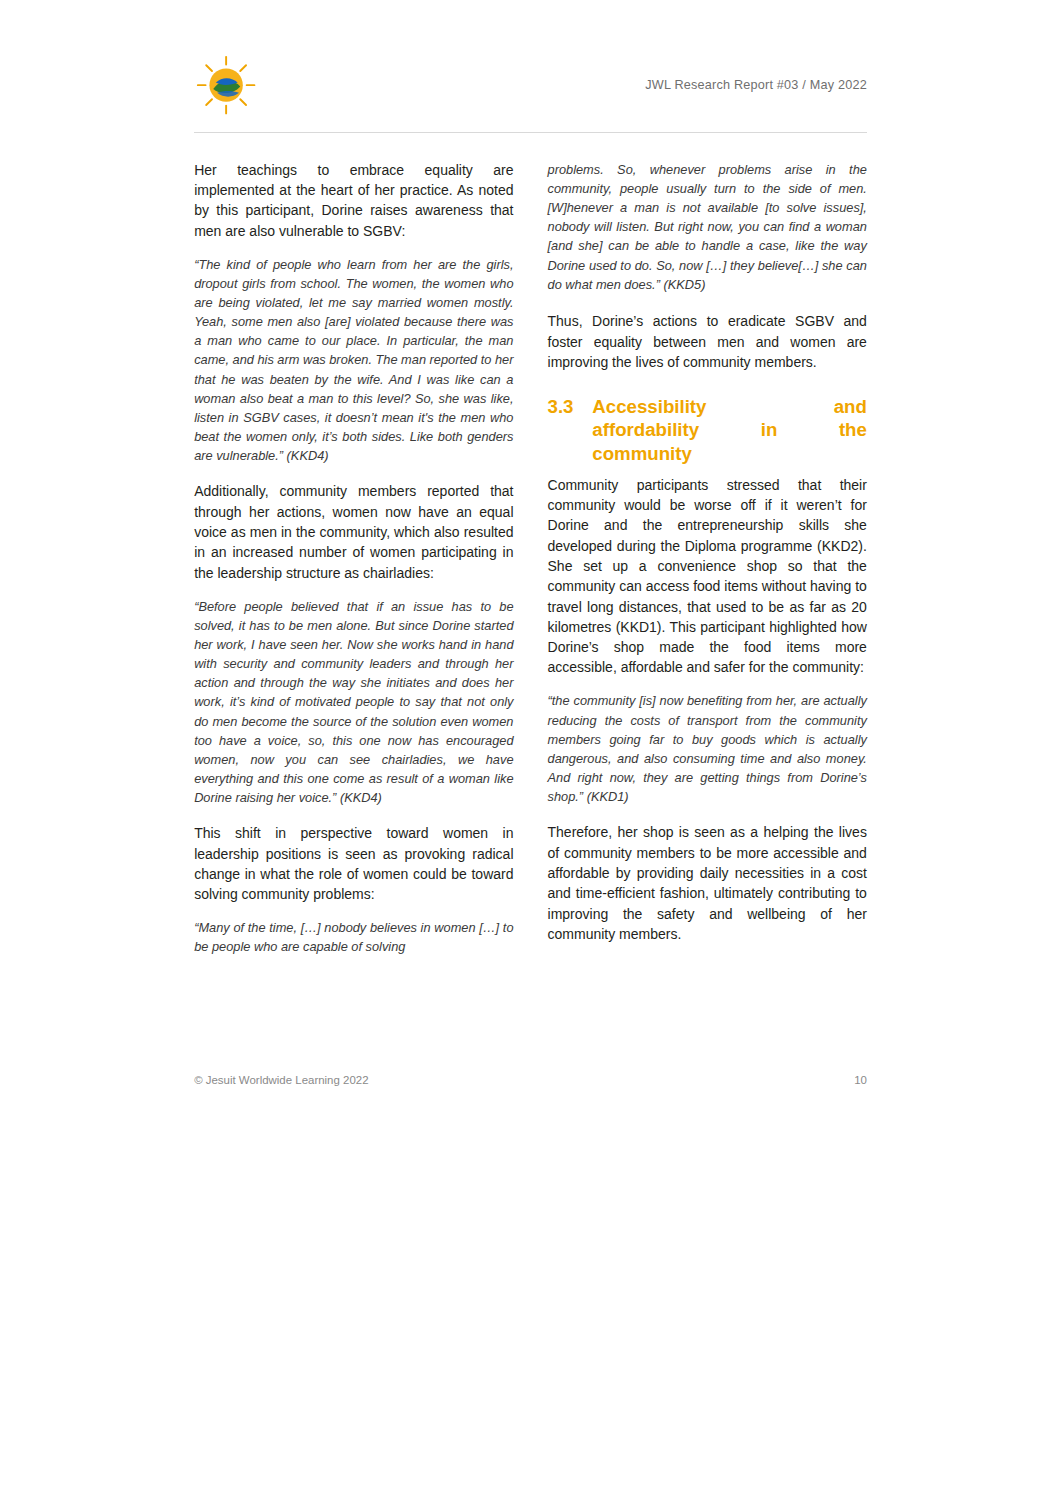JWL Research Report #03 / May 2022
Her teachings to embrace equality are implemented at the heart of her practice. As noted by this participant, Dorine raises awareness that men are also vulnerable to SGBV:
“The kind of people who learn from her are the girls, dropout girls from school. The women, the women who are being violated, let me say married women mostly. Yeah, some men also [are] violated because there was a man who came to our place. In particular, the man came, and his arm was broken. The man reported to her that he was beaten by the wife. And I was like can a woman also beat a man to this level? So, she was like, listen in SGBV cases, it doesn’t mean it's the men who beat the women only, it’s both sides. Like both genders are vulnerable.” (KKD4)
Additionally, community members reported that through her actions, women now have an equal voice as men in the community, which also resulted in an increased number of women participating in the leadership structure as chairladies:
“Before people believed that if an issue has to be solved, it has to be men alone. But since Dorine started her work, I have seen her. Now she works hand in hand with security and community leaders and through her action and through the way she initiates and does her work, it’s kind of motivated people to say that not only do men become the source of the solution even women too have a voice, so, this one now has encouraged women, now you can see chairladies, we have everything and this one come as result of a woman like Dorine raising her voice.” (KKD4)
This shift in perspective toward women in leadership positions is seen as provoking radical change in what the role of women could be toward solving community problems:
“Many of the time, […] nobody believes in women […] to be people who are capable of solving
problems. So, whenever problems arise in the community, people usually turn to the side of men. [W]henever a man is not available [to solve issues], nobody will listen. But right now, you can find a woman [and she] can be able to handle a case, like the way Dorine used to do. So, now […] they believe[…] she can do what men does.” (KKD5)
Thus, Dorine’s actions to eradicate SGBV and foster equality between men and women are improving the lives of community members.
3.3
Accessibility and
affordability in the
community
Community participants stressed that their community would be worse off if it weren’t for Dorine and the entrepreneurship skills she developed during the Diploma programme (KKD2). She set up a convenience shop so that the community can access food items without having to travel long distances, that used to be as far as 20 kilometres (KKD1). This participant highlighted how Dorine’s shop made the food items more accessible, affordable and safer for the community:
“the community [is] now benefiting from her, are actually reducing the costs of transport from the community members going far to buy goods which is actually dangerous, and also consuming time and also money. And right now, they are getting things from Dorine’s shop.” (KKD1)
Therefore, her shop is seen as a helping the lives of community members to be more accessible and affordable by providing daily necessities in a cost and time-efficient fashion, ultimately contributing to improving the safety and wellbeing of her community members.
© Jesuit Worldwide Learning 2022
10